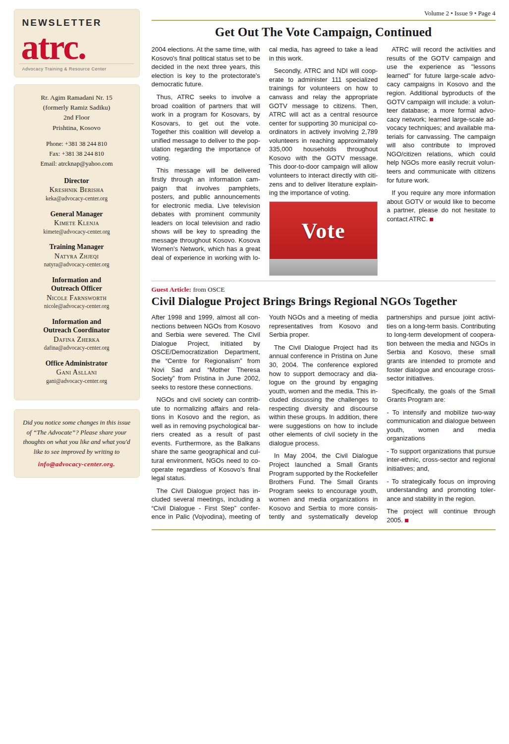NEWSLETTER
atrc.
Advocacy Training & Resource Center
Rr. Agim Ramadani Nr. 15
(formerly Ramiz Sadiku)
2nd Floor
Prishtina, Kosovo
Phone: +381 38 244 810
Fax: +381 38 244 810
Email: atrcknap@yahoo.com
Director Kreshnik Berisha keka@advocacy-center.org
General Manager Kimete Klenja kimete@advocacy-center.org
Training Manager Natyra Zhjeqi natyra@advocacy-center.org
Information and
Outreach Officer Nicole Farnsworth nicole@advocacy-center.org
Information and
Outreach Coordinator Dafina Zherka dafina@advocacy-center.org
Office Administrator Gani Asllani gani@advocacy-center.org
Did you notice some changes in this issue of “The Advocate”? Please share your thoughts on what you like and what you'd like to see improved by writing to info@advocacy-center.org.
Volume 2 • Issue 9 • Page 4
Get Out The Vote Campaign, Continued
2004 elections. At the same time, with Kosovo's final political status set to be decided in the next three years, this election is key to the protectorate's democratic future.
Thus, ATRC seeks to involve a broad coalition of partners that will work in a program for Kosovars, by Kosovars, to get out the vote. Together this coalition will develop a unified message to deliver to the population regarding the importance of voting.
This message will be delivered firstly through an information campaign that involves pamphlets, posters, and public announcements for electronic media. Live television debates with prominent community leaders on local television and radio shows will be key to spreading the message throughout Kosovo. Kosova Women's Network, which has a great deal of experience in working with local media, has agreed to take a lead in this work.
Secondly, ATRC and NDI will cooperate to administer 111 specialized trainings for volunteers on how to canvass and relay the appropriate GOTV message to citizens. Then, ATRC will act as a central resource center for supporting 30 municipal coordinators in actively involving 2,789 volunteers in reaching approximately 335,000 households throughout Kosovo with the GOTV message. This door-to-door campaign will allow volunteers to interact directly with citizens and to deliver literature explaining the importance of voting.
Vote
ATRC will record the activities and results of the GOTV campaign and use the experience as "lessons learned" for future large-scale advocacy campaigns in Kosovo and the region. Additional byproducts of the GOTV campaign will include: a volunteer database; a more formal advocacy network; learned large-scale advocacy techniques; and available materials for canvassing. The campaign will also contribute to improved NGO/citizen relations, which could help NGOs more easily recruit volunteers and communicate with citizens for future work.
If you require any more information about GOTV or would like to become a partner, please do not hesitate to contact ATRC.
Guest Article: from OSCE
Civil Dialogue Project Brings Brings Regional NGOs Together
After 1998 and 1999, almost all connections between NGOs from Kosovo and Serbia were severed. The Civil Dialogue Project, initiated by OSCE/Democratization Department, the “Centre for Regionalism” from Novi Sad and “Mother Theresa Society” from Pristina in June 2002, seeks to restore these connections.
NGOs and civil society can contribute to normalizing affairs and relations in Kosovo and the region, as well as in removing psychological barriers created as a result of past events. Furthermore, as the Balkans share the same geographical and cultural environment, NGOs need to cooperate regardless of Kosovo’s final legal status.
The Civil Dialogue project has included several meetings, including a “Civil Dialogue - First Step” conference in Palic (Vojvodina), meeting of Youth NGOs and a meeting of media representatives from Kosovo and Serbia proper.
The Civil Dialogue Project had its annual conference in Pristina on June 30, 2004. The conference explored how to support democracy and dialogue on the ground by engaging youth, women and the media. This included discussing the challenges to respecting diversity and discourse within these groups. In addition, there were suggestions on how to include other elements of civil society in the dialogue process.
In May 2004, the Civil Dialogue Project launched a Small Grants Program supported by the Rockefeller Brothers Fund. The Small Grants Program seeks to encourage youth, women and media organizations in Kosovo and Serbia to more consistently and systematically develop partnerships and pursue joint activities on a long-term basis. Contributing to long-term development of cooperation between the media and NGOs in Serbia and Kosovo, these small grants are intended to promote and foster dialogue and encourage cross-sector initiatives.
Specifically, the goals of the Small Grants Program are:
- To intensify and mobilize two-way communication and dialogue between youth, women and media organizations
- To support organizations that pursue inter-ethnic, cross-sector and regional initiatives; and,
- To strategically focus on improving understanding and promoting tolerance and stability in the region.
The project will continue through 2005.